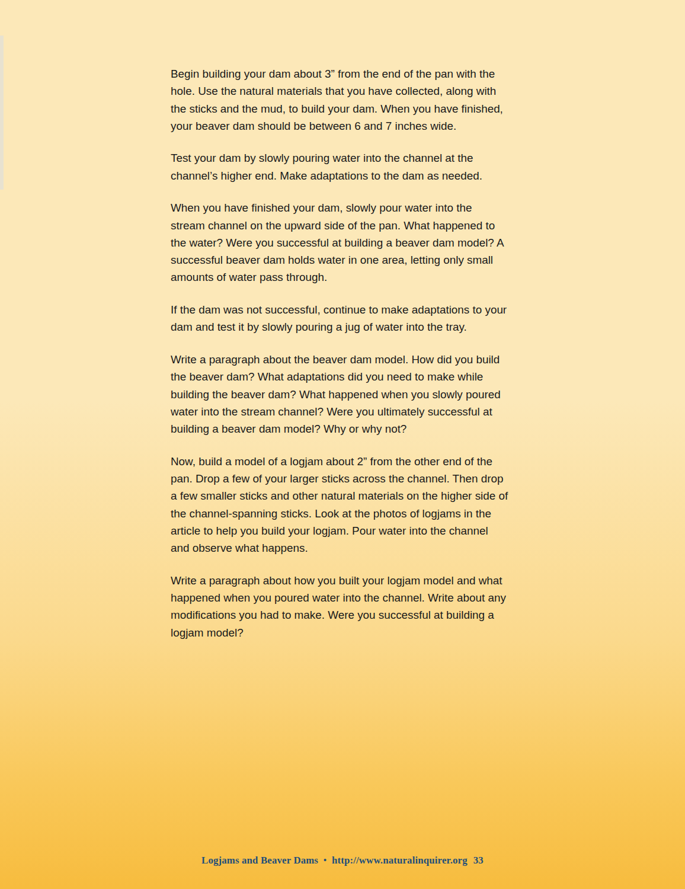Begin building your dam about 3” from the end of the pan with the hole. Use the natural materials that you have collected, along with the sticks and the mud, to build your dam. When you have finished, your beaver dam should be between 6 and 7 inches wide.
Test your dam by slowly pouring water into the channel at the channel’s higher end. Make adaptations to the dam as needed.
When you have finished your dam, slowly pour water into the stream channel on the upward side of the pan. What happened to the water? Were you successful at building a beaver dam model? A successful beaver dam holds water in one area, letting only small amounts of water pass through.
If the dam was not successful, continue to make adaptations to your dam and test it by slowly pouring a jug of water into the tray.
Write a paragraph about the beaver dam model. How did you build the beaver dam? What adaptations did you need to make while building the beaver dam? What happened when you slowly poured water into the stream channel? Were you ultimately successful at building a beaver dam model? Why or why not?
Now, build a model of a logjam about 2” from the other end of the pan. Drop a few of your larger sticks across the channel. Then drop a few smaller sticks and other natural materials on the higher side of the channel-spanning sticks. Look at the photos of logjams in the article to help you build your logjam. Pour water into the channel and observe what happens.
Write a paragraph about how you built your logjam model and what happened when you poured water into the channel. Write about any modifications you had to make. Were you successful at building a logjam model?
Logjams and Beaver Dams•http://www.naturalinquirer.org 33